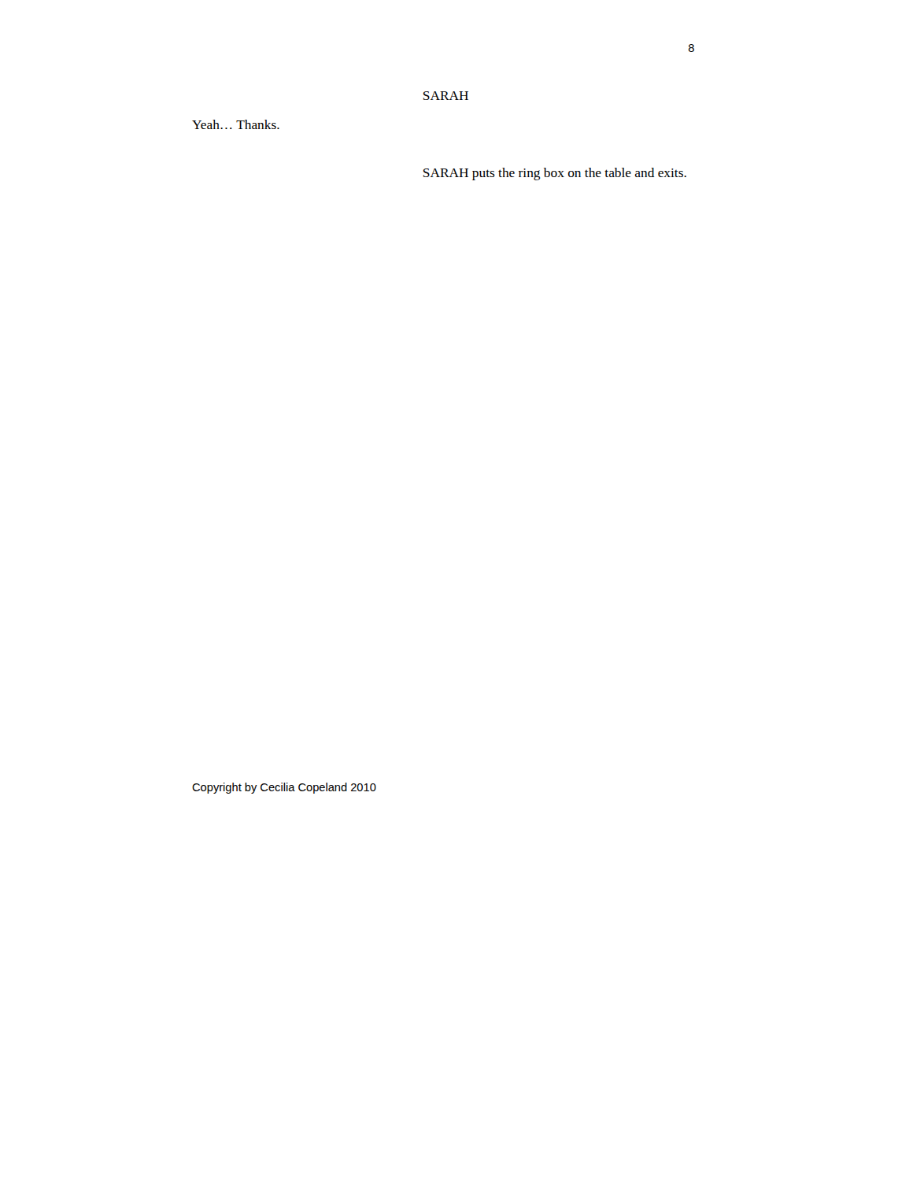8
SARAH
Yeah… Thanks.
SARAH puts the ring box on the table and exits.
Copyright by Cecilia Copeland 2010